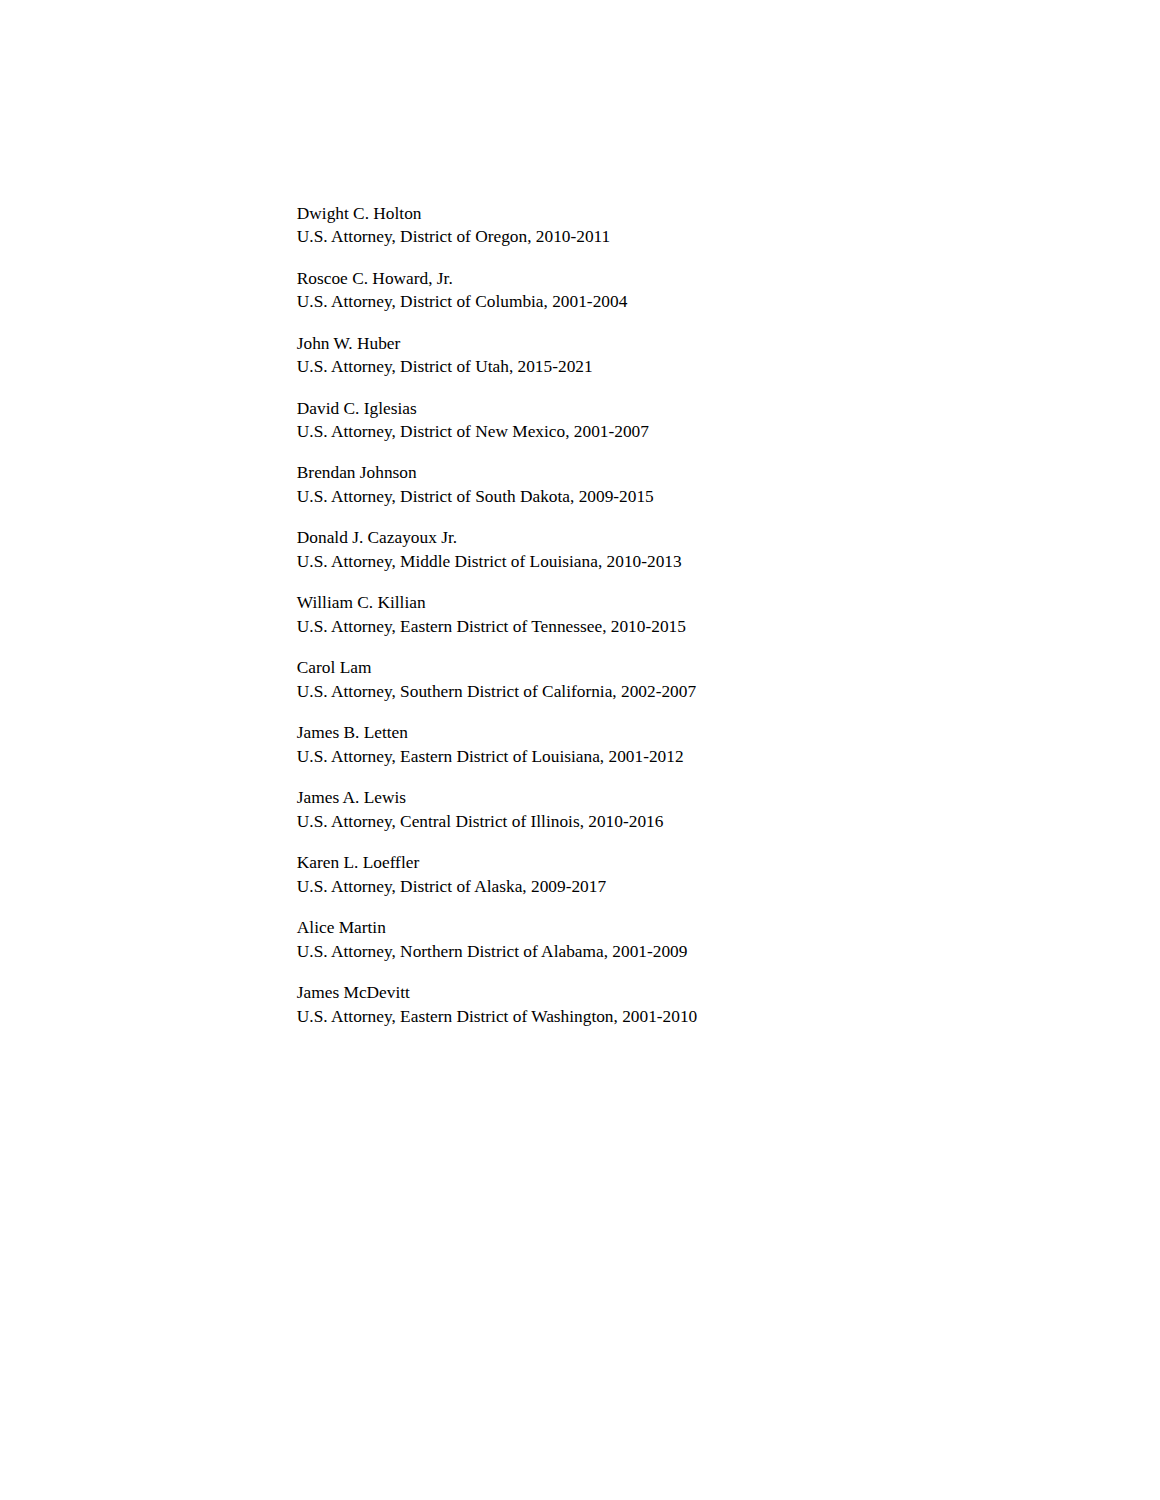Dwight C. Holton U.S. Attorney, District of Oregon, 2010-2011
Roscoe C. Howard, Jr. U.S. Attorney, District of Columbia, 2001-2004
John W. Huber U.S. Attorney, District of Utah, 2015-2021
David C. Iglesias U.S. Attorney, District of New Mexico, 2001-2007
Brendan Johnson U.S. Attorney, District of South Dakota, 2009-2015
Donald J. Cazayoux Jr. U.S. Attorney, Middle District of Louisiana, 2010-2013
William C. Killian U.S. Attorney, Eastern District of Tennessee, 2010-2015
Carol Lam U.S. Attorney, Southern District of California, 2002-2007
James B. Letten U.S. Attorney, Eastern District of Louisiana, 2001-2012
James A. Lewis U.S. Attorney, Central District of Illinois, 2010-2016
Karen L. Loeffler U.S. Attorney, District of Alaska, 2009-2017
Alice Martin U.S. Attorney, Northern District of Alabama, 2001-2009
James McDevitt U.S. Attorney, Eastern District of Washington, 2001-2010